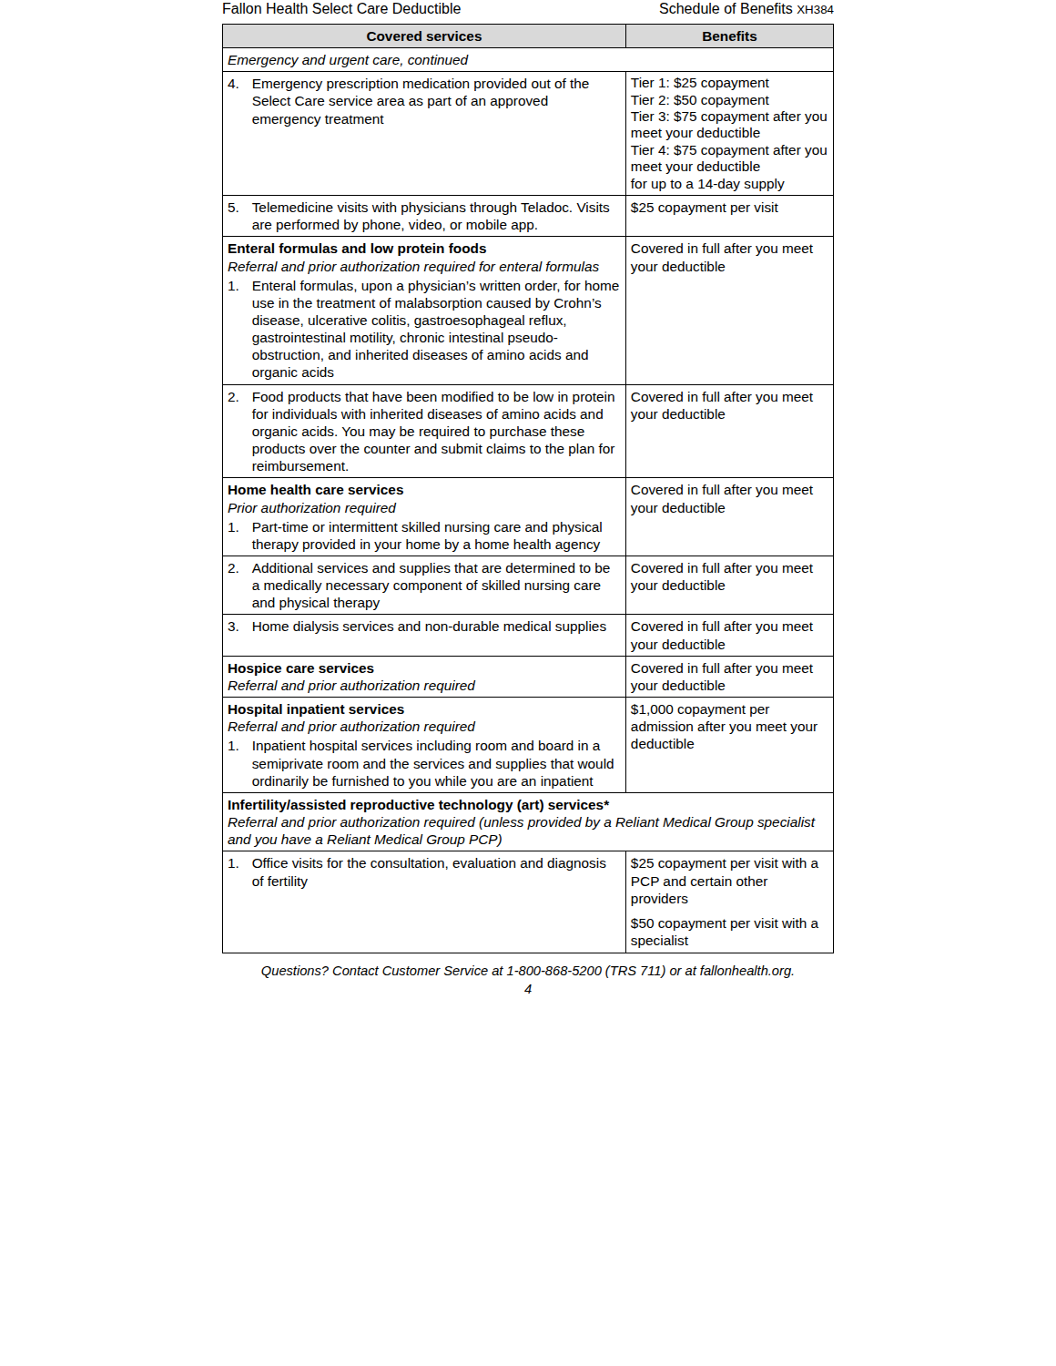Fallon Health Select Care Deductible
Schedule of Benefits XH384
| Covered services | Benefits |
| --- | --- |
| Emergency and urgent care, continued |
| 4. Emergency prescription medication provided out of the Select Care service area as part of an approved emergency treatment | Tier 1: $25 copayment Tier 2: $50 copayment Tier 3: $75 copayment after you meet your deductible Tier 4: $75 copayment after you meet your deductible for up to a 14-day supply |
| 5. Telemedicine visits with physicians through Teladoc. Visits are performed by phone, video, or mobile app. | $25 copayment per visit |
| Enteral formulas and low protein foods Referral and prior authorization required for enteral formulas 1. Enteral formulas, upon a physician’s written order, for home use in the treatment of malabsorption caused by Crohn’s disease, ulcerative colitis, gastroesophageal reflux, gastrointestinal motility, chronic intestinal pseudo-obstruction, and inherited diseases of amino acids and organic acids | Covered in full after you meet your deductible |
| 2. Food products that have been modified to be low in protein for individuals with inherited diseases of amino acids and organic acids. You may be required to purchase these products over the counter and submit claims to the plan for reimbursement. | Covered in full after you meet your deductible |
| Home health care services Prior authorization required 1. Part-time or intermittent skilled nursing care and physical therapy provided in your home by a home health agency | Covered in full after you meet your deductible |
| 2. Additional services and supplies that are determined to be a medically necessary component of skilled nursing care and physical therapy | Covered in full after you meet your deductible |
| 3. Home dialysis services and non-durable medical supplies | Covered in full after you meet your deductible |
| Hospice care services Referral and prior authorization required | Covered in full after you meet your deductible |
| Hospital inpatient services Referral and prior authorization required 1. Inpatient hospital services including room and board in a semiprivate room and the services and supplies that would ordinarily be furnished to you while you are an inpatient | $1,000 copayment per admission after you meet your deductible |
| Infertility/assisted reproductive technology (art) services* Referral and prior authorization required (unless provided by a Reliant Medical Group specialist and you have a Reliant Medical Group PCP) |
| 1. Office visits for the consultation, evaluation and diagnosis of fertility | $25 copayment per visit with a PCP and certain other providers $50 copayment per visit with a specialist |
Questions? Contact Customer Service at 1-800-868-5200 (TRS 711) or at fallonhealth.org.
4